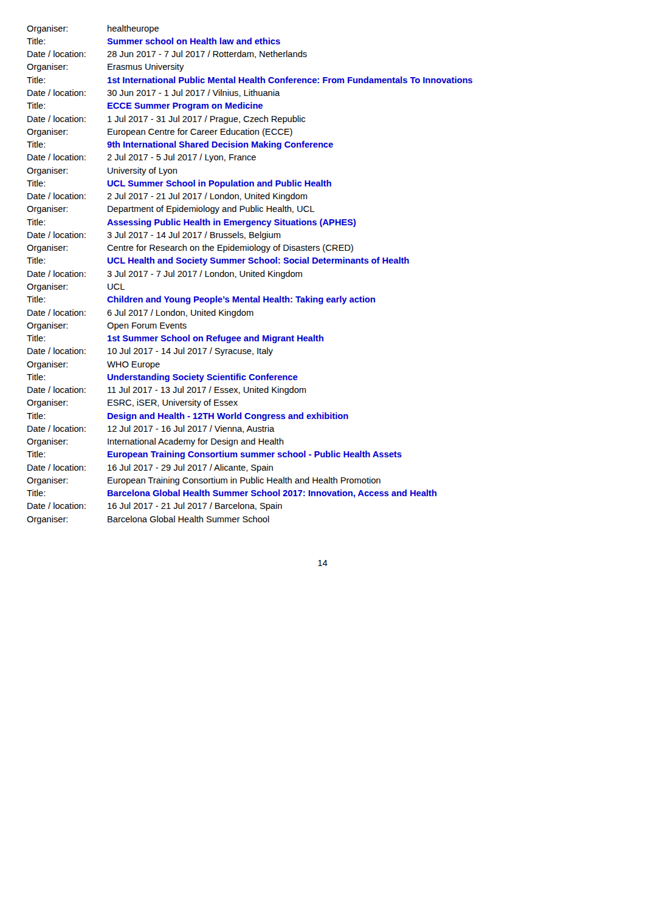| Organiser: | healtheurope |
| Title: | Summer school on Health law and ethics |
| Date / location: | 28 Jun 2017 - 7 Jul 2017 / Rotterdam, Netherlands |
| Organiser: | Erasmus University |
| Title: | 1st International Public Mental Health Conference: From Fundamentals To Innovations |
| Date / location: | 30 Jun 2017 - 1 Jul 2017 / Vilnius, Lithuania |
| Title: | ECCE Summer Program on Medicine |
| Date / location: | 1 Jul 2017 - 31 Jul 2017 / Prague, Czech Republic |
| Organiser: | European Centre for Career Education (ECCE) |
| Title: | 9th International Shared Decision Making Conference |
| Date / location: | 2 Jul 2017 - 5 Jul 2017 / Lyon, France |
| Organiser: | University of Lyon |
| Title: | UCL Summer School in Population and Public Health |
| Date / location: | 2 Jul 2017 - 21 Jul 2017 / London, United Kingdom |
| Organiser: | Department of Epidemiology and Public Health, UCL |
| Title: | Assessing Public Health in Emergency Situations (APHES) |
| Date / location: | 3 Jul 2017 - 14 Jul 2017 / Brussels, Belgium |
| Organiser: | Centre for Research on the Epidemiology of Disasters (CRED) |
| Title: | UCL Health and Society Summer School: Social Determinants of Health |
| Date / location: | 3 Jul 2017 - 7 Jul 2017 / London, United Kingdom |
| Organiser: | UCL |
| Title: | Children and Young People’s Mental Health: Taking early action |
| Date / location: | 6 Jul 2017 / London, United Kingdom |
| Organiser: | Open Forum Events |
| Title: | 1st Summer School on Refugee and Migrant Health |
| Date / location: | 10 Jul 2017 - 14 Jul 2017 / Syracuse, Italy |
| Organiser: | WHO Europe |
| Title: | Understanding Society Scientific Conference |
| Date / location: | 11 Jul 2017 - 13 Jul 2017 / Essex, United Kingdom |
| Organiser: | ESRC, iSER, University of Essex |
| Title: | Design and Health - 12TH World Congress and exhibition |
| Date / location: | 12 Jul 2017 - 16 Jul 2017 / Vienna, Austria |
| Organiser: | International Academy for Design and Health |
| Title: | European Training Consortium summer school - Public Health Assets |
| Date / location: | 16 Jul 2017 - 29 Jul 2017 / Alicante, Spain |
| Organiser: | European Training Consortium in Public Health and Health Promotion |
| Title: | Barcelona Global Health Summer School 2017: Innovation, Access and Health |
| Date / location: | 16 Jul 2017 - 21 Jul 2017 / Barcelona, Spain |
| Organiser: | Barcelona Global Health Summer School |
14